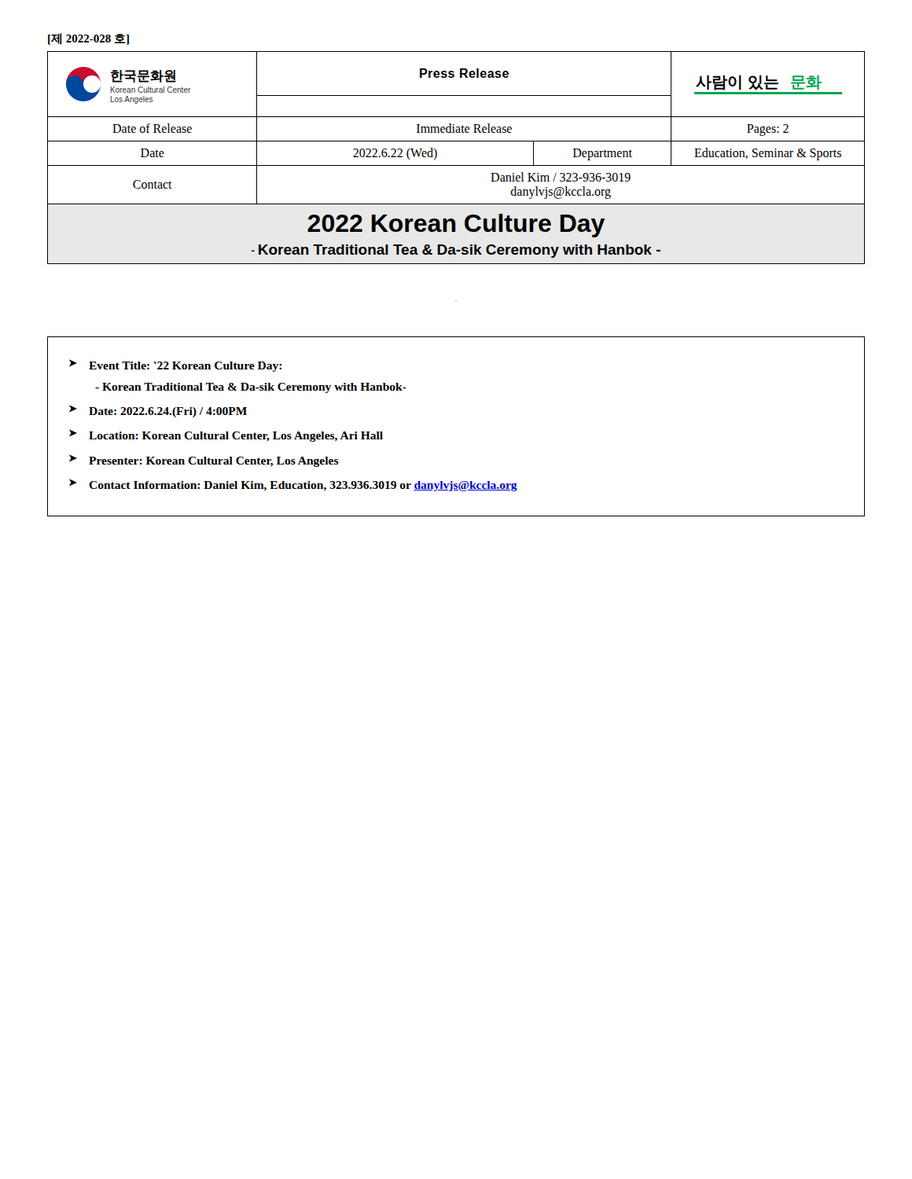[제 2022-028 호]
| | Press Release | |
| Date of Release | Immediate Release | Pages: 2 |
| Date | 2022.6.22 (Wed) | Department | Education, Seminar & Sports |
| Contact | Daniel Kim / 323-936-3019 danylvjs@kccla.org |
| 2022 Korean Culture Day - Korean Traditional Tea & Da-sik Ceremony with Hanbok - |
Event Title: '22 Korean Culture Day: - Korean Traditional Tea & Da-sik Ceremony with Hanbok-
Date: 2022.6.24.(Fri) / 4:00PM
Location: Korean Cultural Center, Los Angeles, Ari Hall
Presenter: Korean Cultural Center, Los Angeles
Contact Information: Daniel Kim, Education, 323.936.3019 or danylvjs@kccla.org